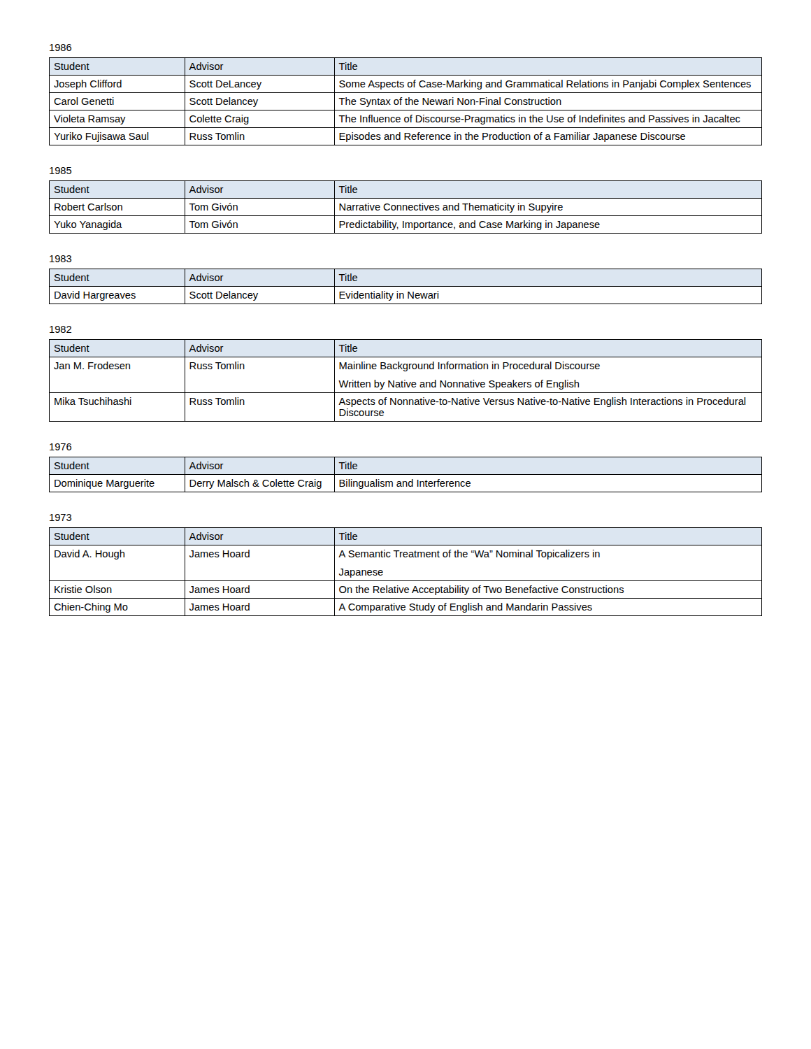1986
| Student | Advisor | Title |
| --- | --- | --- |
| Joseph Clifford | Scott DeLancey | Some Aspects of Case-Marking and Grammatical Relations in Panjabi Complex Sentences |
| Carol Genetti | Scott Delancey | The Syntax of the Newari Non-Final Construction |
| Violeta Ramsay | Colette Craig | The Influence of Discourse-Pragmatics in the Use of Indefinites and Passives in Jacaltec |
| Yuriko Fujisawa Saul | Russ Tomlin | Episodes and Reference in the Production of a Familiar Japanese Discourse |
1985
| Student | Advisor | Title |
| --- | --- | --- |
| Robert Carlson | Tom Givón | Narrative Connectives and Thematicity in Supyire |
| Yuko Yanagida | Tom Givón | Predictability, Importance, and Case Marking in Japanese |
1983
| Student | Advisor | Title |
| --- | --- | --- |
| David Hargreaves | Scott Delancey | Evidentiality in Newari |
1982
| Student | Advisor | Title |
| --- | --- | --- |
| Jan M. Frodesen | Russ Tomlin | Mainline Background Information in Procedural Discourse Written by Native and Nonnative Speakers of English |
| Mika Tsuchihashi | Russ Tomlin | Aspects of Nonnative-to-Native Versus Native-to-Native English Interactions in Procedural Discourse |
1976
| Student | Advisor | Title |
| --- | --- | --- |
| Dominique Marguerite | Derry Malsch & Colette Craig | Bilingualism and Interference |
1973
| Student | Advisor | Title |
| --- | --- | --- |
| David A. Hough | James Hoard | A Semantic Treatment of the “Wa” Nominal Topicalizers in Japanese |
| Kristie Olson | James Hoard | On the Relative Acceptability of Two Benefactive Constructions |
| Chien-Ching Mo | James Hoard | A Comparative Study of English and Mandarin Passives |